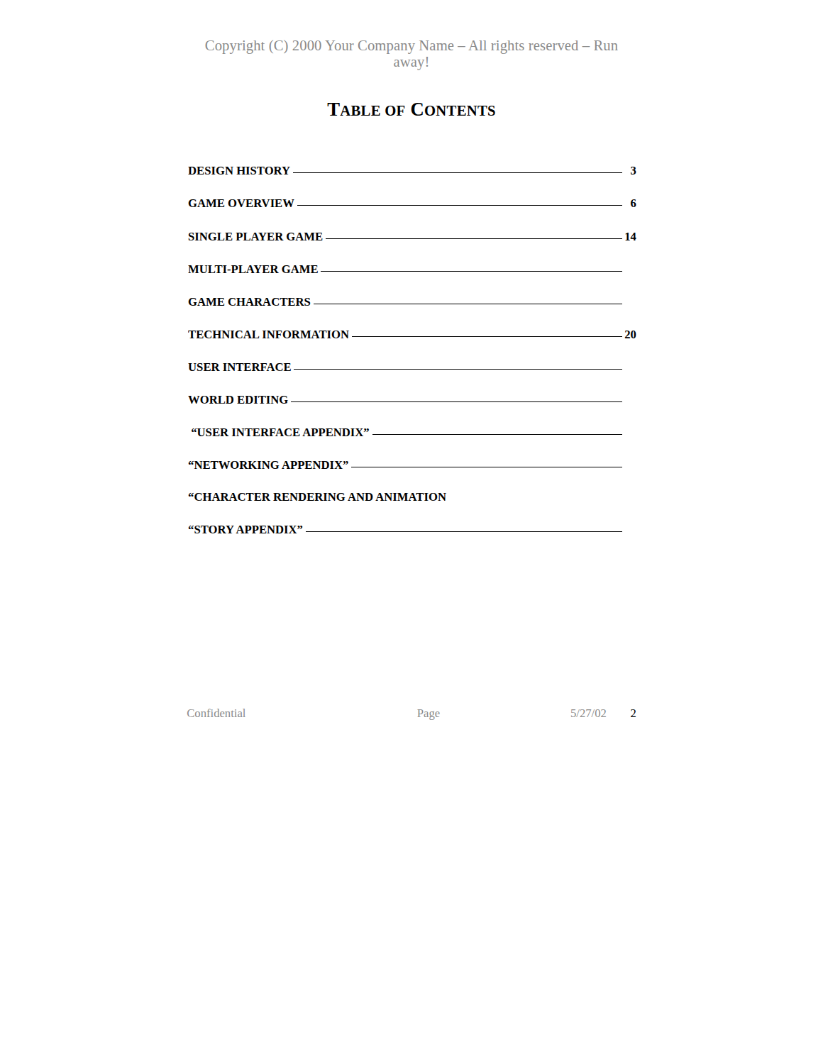Copyright (C) 2000 Your Company Name – All rights reserved – Run away!
TABLE OF CONTENTS
DESIGN HISTORY 3
GAME OVERVIEW 6
SINGLE PLAYER GAME 14
MULTI-PLAYER GAME
GAME CHARACTERS
TECHNICAL INFORMATION 20
USER INTERFACE
WORLD EDITING
“USER INTERFACE APPENDIX”
“NETWORKING APPENDIX”
“CHARACTER RENDERING AND ANIMATION
“STORY APPENDIX”
Confidential Page 5/27/02 2